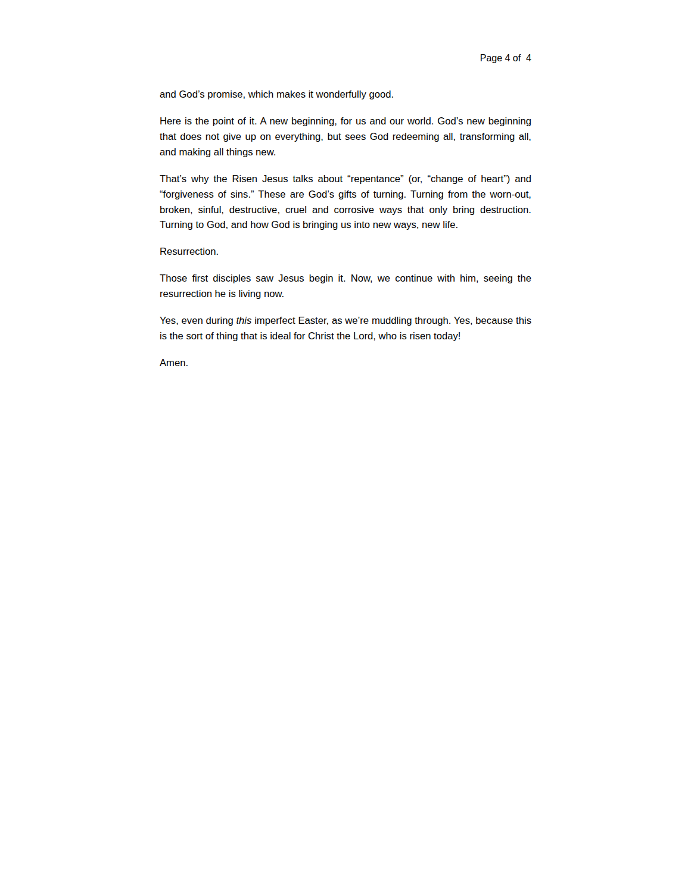Page 4 of 4
and God’s promise, which makes it wonderfully good.
Here is the point of it. A new beginning, for us and our world. God’s new beginning that does not give up on everything, but sees God redeeming all, transforming all, and making all things new.
That’s why the Risen Jesus talks about “repentance” (or, “change of heart”) and “forgiveness of sins.” These are God’s gifts of turning. Turning from the worn-out, broken, sinful, destructive, cruel and corrosive ways that only bring destruction. Turning to God, and how God is bringing us into new ways, new life.
Resurrection.
Those first disciples saw Jesus begin it. Now, we continue with him, seeing the resurrection he is living now.
Yes, even during this imperfect Easter, as we’re muddling through. Yes, because this is the sort of thing that is ideal for Christ the Lord, who is risen today!
Amen.